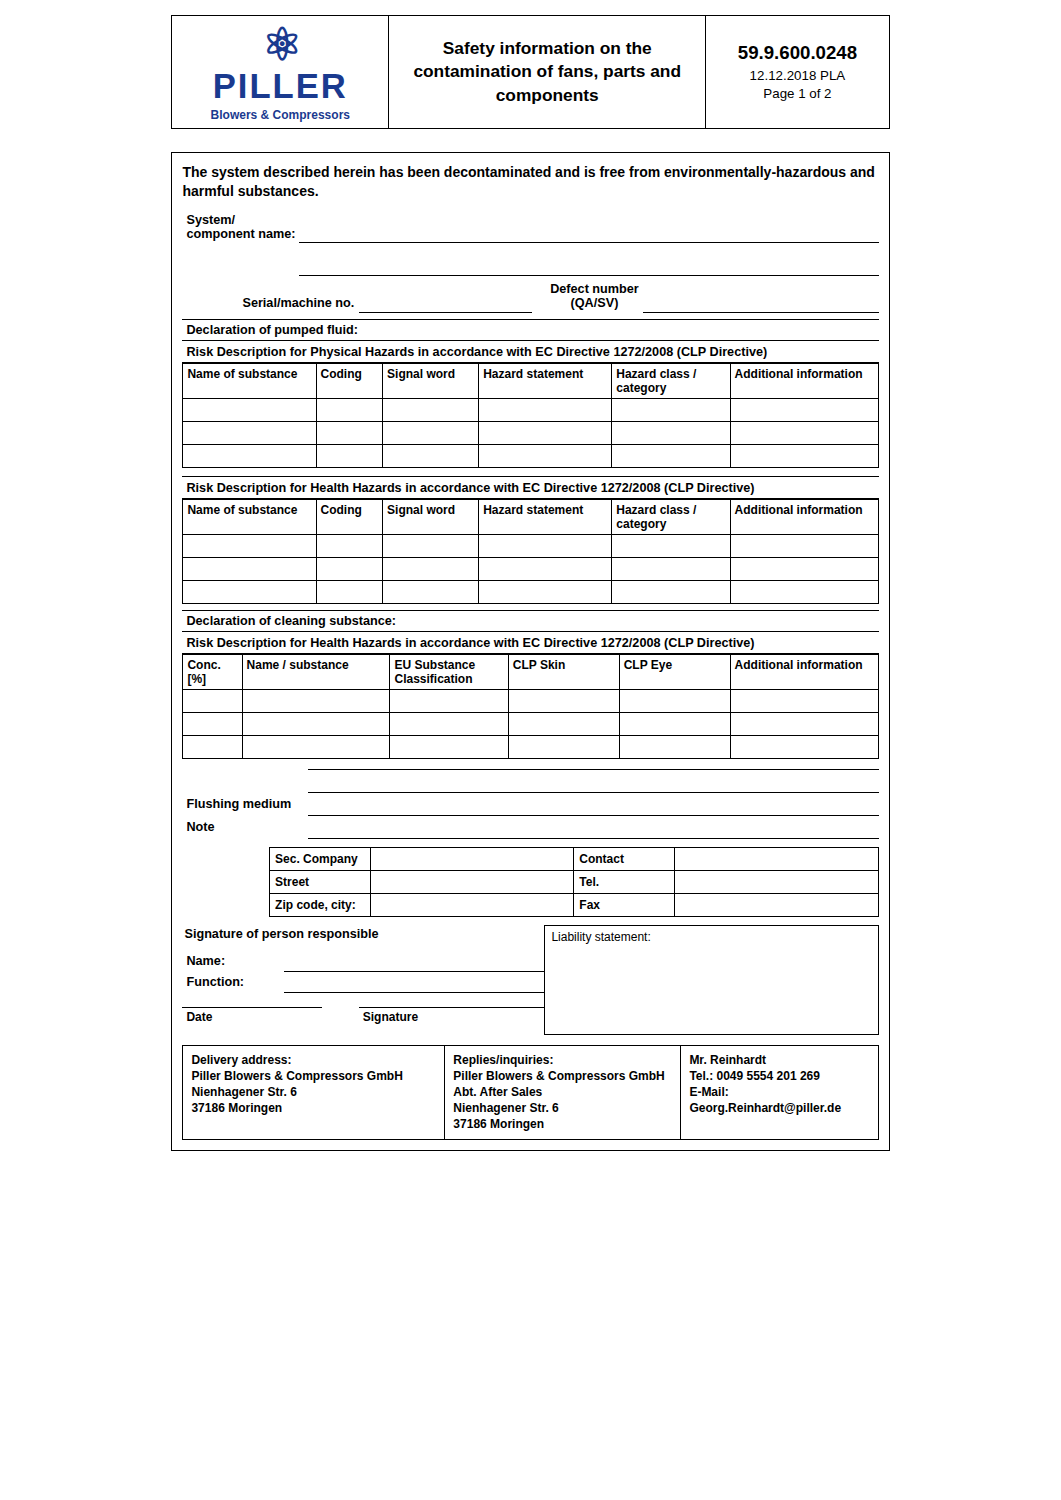| ⚛ PILLER Blowers & Compressors | Safety information on the contamination of fans, parts and components | 59.9.600.0248 12.12.2018 PLA Page 1 of 2 |
The system described herein has been decontaminated and is free from environmentally-hazardous and harmful substances.
| System/ component name: | |
| Serial/machine no. | | Defect number (QA/SV) | |
Declaration of pumped fluid:
Risk Description for Physical Hazards in accordance with EC Directive 1272/2008 (CLP Directive)
| Name of substance | Coding | Signal word | Hazard statement | Hazard class / category | Additional information |
| --- | --- | --- | --- | --- | --- |
Risk Description for Health Hazards in accordance with EC Directive 1272/2008 (CLP Directive)
| Name of substance | Coding | Signal word | Hazard statement | Hazard class / category | Additional information |
| --- | --- | --- | --- | --- | --- |
Declaration of cleaning substance:
Risk Description for Health Hazards in accordance with EC Directive 1272/2008 (CLP Directive)
| Conc. [%] | Name / substance | EU Substance Classification | CLP Skin | CLP Eye | Additional information |
| --- | --- | --- | --- | --- | --- |
| Flushing medium | |
| Note | |
| | Sec. Company | | Contact | |
| | Street | | Tel. | |
| | Zip code, city: | | Fax | |
| Signature of person responsible / Name: / / / Function: / / / Date / / Signature / | Liability statement: |
| Delivery address: Piller Blowers & Compressors GmbH Nienhagener Str. 6 37186 Moringen | Replies/inquiries: Piller Blowers & Compressors GmbH Abt. After Sales Nienhagener Str. 6 37186 Moringen | Mr. Reinhardt Tel.: 0049 5554 201 269 E-Mail: Georg.Reinhardt@piller.de |